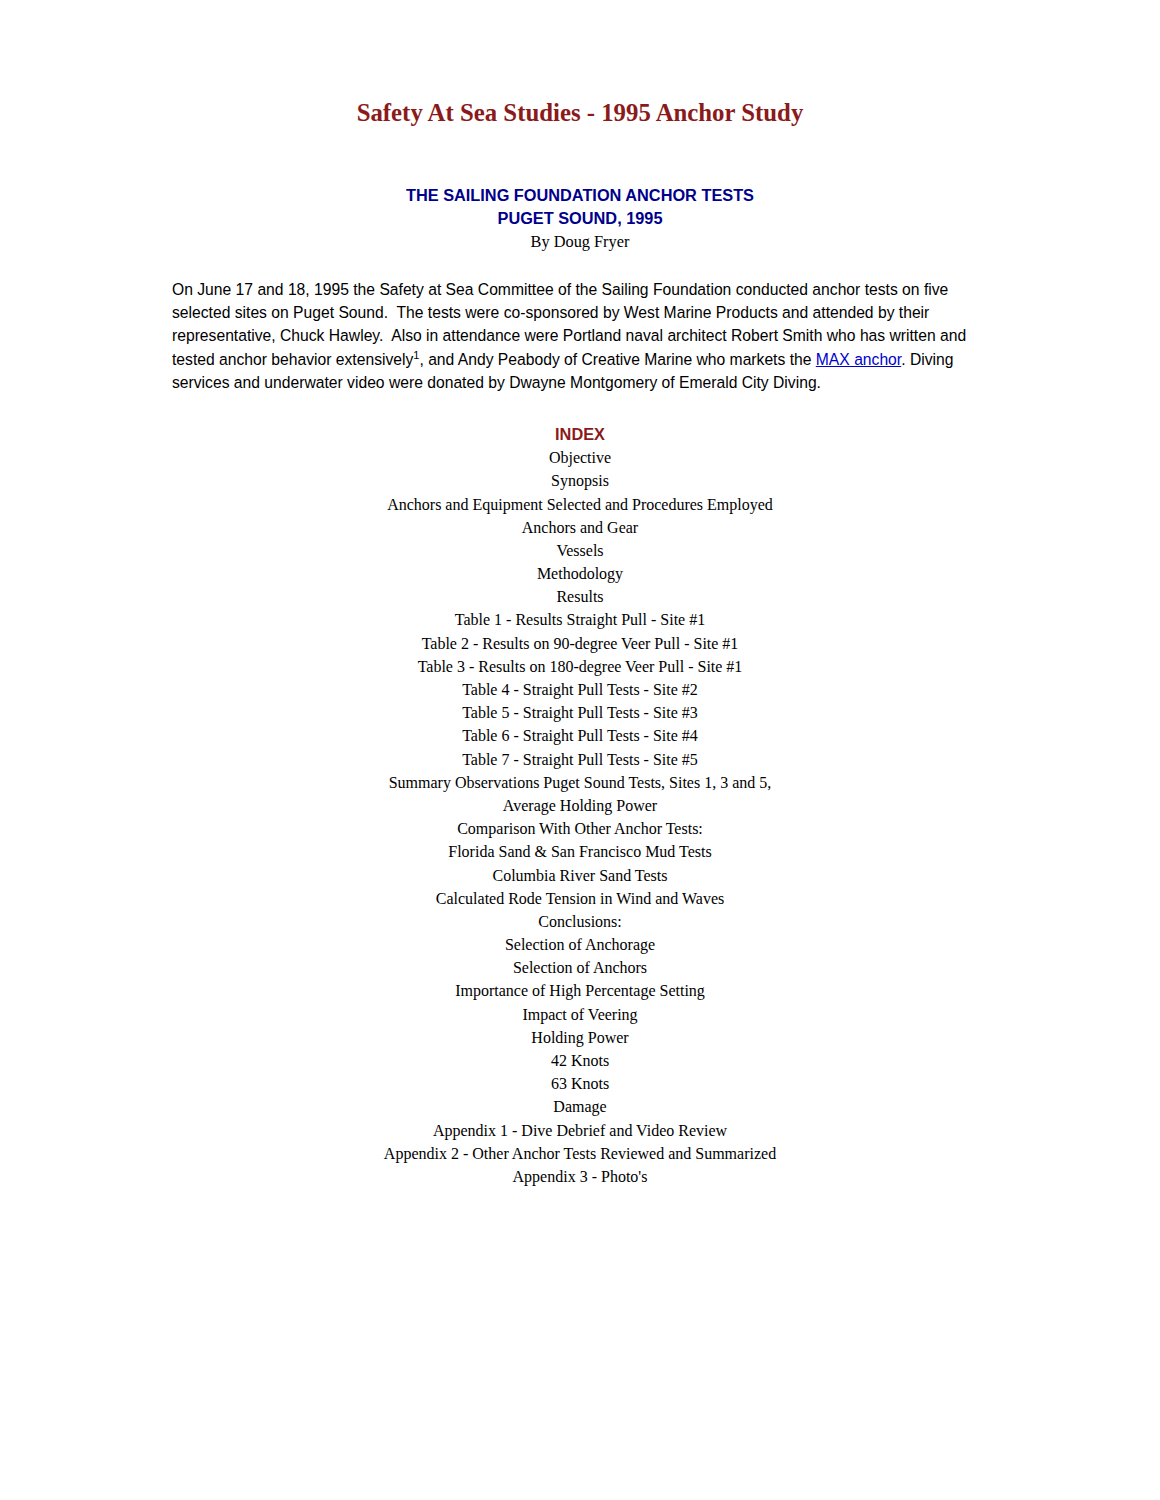Safety At Sea Studies - 1995 Anchor Study
THE SAILING FOUNDATION ANCHOR TESTS
PUGET SOUND, 1995
By Doug Fryer
On June 17 and 18, 1995 the Safety at Sea Committee of the Sailing Foundation conducted anchor tests on five selected sites on Puget Sound. The tests were co-sponsored by West Marine Products and attended by their representative, Chuck Hawley. Also in attendance were Portland naval architect Robert Smith who has written and tested anchor behavior extensively1, and Andy Peabody of Creative Marine who markets the MAX anchor. Diving services and underwater video were donated by Dwayne Montgomery of Emerald City Diving.
INDEX
Objective
Synopsis
Anchors and Equipment Selected and Procedures Employed
Anchors and Gear
Vessels
Methodology
Results
Table 1 - Results Straight Pull - Site #1
Table 2 - Results on 90-degree Veer Pull - Site #1
Table 3 - Results on 180-degree Veer Pull - Site #1
Table 4 - Straight Pull Tests - Site #2
Table 5 - Straight Pull Tests - Site #3
Table 6 - Straight Pull Tests - Site #4
Table 7 - Straight Pull Tests - Site #5
Summary Observations Puget Sound Tests, Sites 1, 3 and 5,
Average Holding Power
Comparison With Other Anchor Tests:
Florida Sand & San Francisco Mud Tests
Columbia River Sand Tests
Calculated Rode Tension in Wind and Waves
Conclusions:
Selection of Anchorage
Selection of Anchors
Importance of High Percentage Setting
Impact of Veering
Holding Power
42 Knots
63 Knots
Damage
Appendix 1 - Dive Debrief and Video Review
Appendix 2 - Other Anchor Tests Reviewed and Summarized
Appendix 3 - Photo's